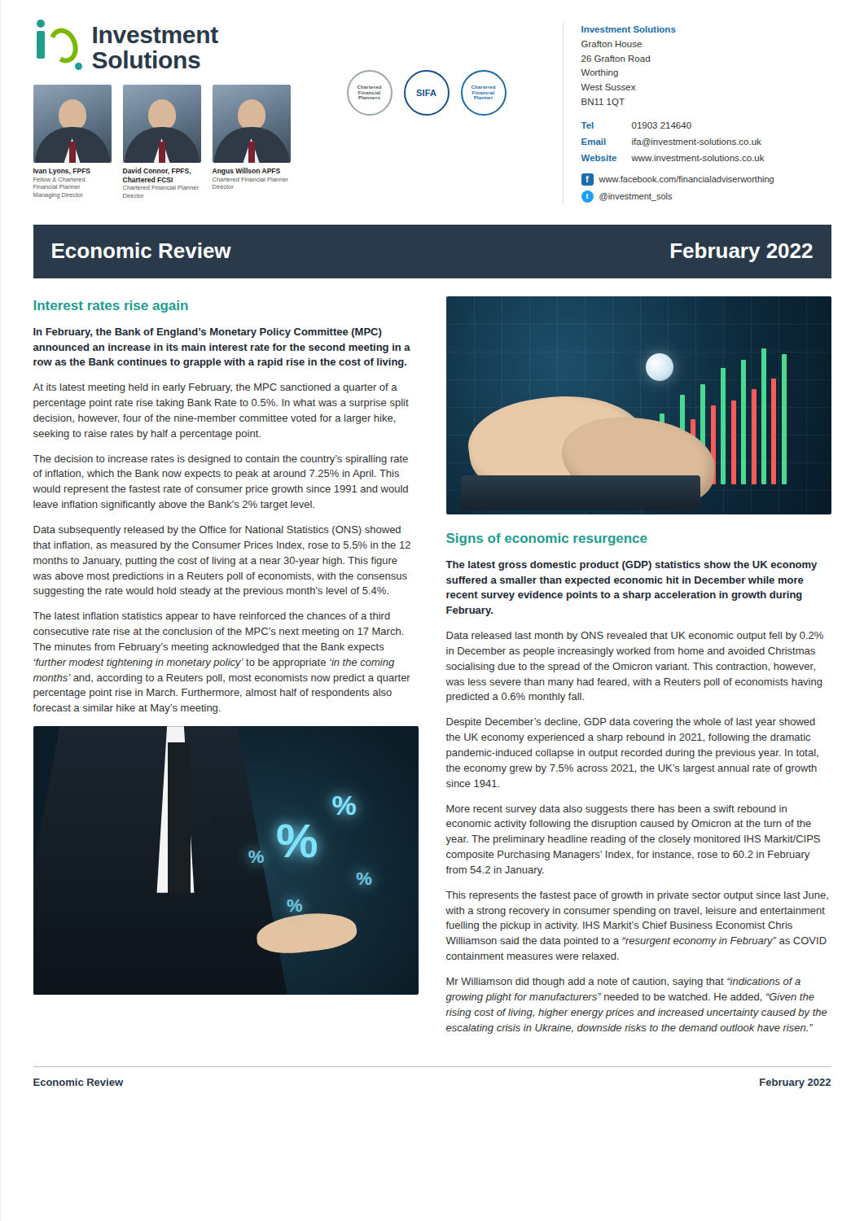Investment
Solutions
Ivan Lyons, FPFS
Fellow & Chartered Financial Planner
Managing Director
David Connor, FPFS, Chartered FCSI
Chartered Financial Planner
Director
Angus Willson APFS
Chartered Financial Planner
Director
Chartered
Financial
Planners
SIFA
Chartered
Financial
Planner
Investment Solutions
Grafton House
26 Grafton Road
Worthing
West Sussex
BN11 1QT
| Tel | 01903 214640 |
| Email | ifa@investment-solutions.co.uk |
| Website | www.investment-solutions.co.uk |
fwww.facebook.com/financialadviserworthing
t@investment_sols
Economic Review
February 2022
Interest rates rise again
In February, the Bank of England’s Monetary Policy Committee (MPC) announced an increase in its main interest rate for the second meeting in a row as the Bank continues to grapple with a rapid rise in the cost of living.
At its latest meeting held in early February, the MPC sanctioned a quarter of a percentage point rate rise taking Bank Rate to 0.5%. In what was a surprise split decision, however, four of the nine-member committee voted for a larger hike, seeking to raise rates by half a percentage point.
The decision to increase rates is designed to contain the country’s spiralling rate of inflation, which the Bank now expects to peak at around 7.25% in April. This would represent the fastest rate of consumer price growth since 1991 and would leave inflation significantly above the Bank's 2% target level.
Data subsequently released by the Office for National Statistics (ONS) showed that inflation, as measured by the Consumer Prices Index, rose to 5.5% in the 12 months to January, putting the cost of living at a near 30-year high. This figure was above most predictions in a Reuters poll of economists, with the consensus suggesting the rate would hold steady at the previous month's level of 5.4%.
The latest inflation statistics appear to have reinforced the chances of a third consecutive rate rise at the conclusion of the MPC’s next meeting on 17 March. The minutes from February’s meeting acknowledged that the Bank expects ‘further modest tightening in monetary policy’ to be appropriate ‘in the coming months’ and, according to a Reuters poll, most economists now predict a quarter percentage point rise in March. Furthermore, almost half of respondents also forecast a similar hike at May’s meeting.
% % % % %
Signs of economic resurgence
The latest gross domestic product (GDP) statistics show the UK economy suffered a smaller than expected economic hit in December while more recent survey evidence points to a sharp acceleration in growth during February.
Data released last month by ONS revealed that UK economic output fell by 0.2% in December as people increasingly worked from home and avoided Christmas socialising due to the spread of the Omicron variant. This contraction, however, was less severe than many had feared, with a Reuters poll of economists having predicted a 0.6% monthly fall.
Despite December’s decline, GDP data covering the whole of last year showed the UK economy experienced a sharp rebound in 2021, following the dramatic pandemic-induced collapse in output recorded during the previous year. In total, the economy grew by 7.5% across 2021, the UK’s largest annual rate of growth since 1941.
More recent survey data also suggests there has been a swift rebound in economic activity following the disruption caused by Omicron at the turn of the year. The preliminary headline reading of the closely monitored IHS Markit/CIPS composite Purchasing Managers’ Index, for instance, rose to 60.2 in February from 54.2 in January.
This represents the fastest pace of growth in private sector output since last June, with a strong recovery in consumer spending on travel, leisure and entertainment fuelling the pickup in activity. IHS Markit’s Chief Business Economist Chris Williamson said the data pointed to a “resurgent economy in February” as COVID containment measures were relaxed.
Mr Williamson did though add a note of caution, saying that “indications of a growing plight for manufacturers” needed to be watched. He added, “Given the rising cost of living, higher energy prices and increased uncertainty caused by the escalating crisis in Ukraine, downside risks to the demand outlook have risen.”
Economic Review
February 2022